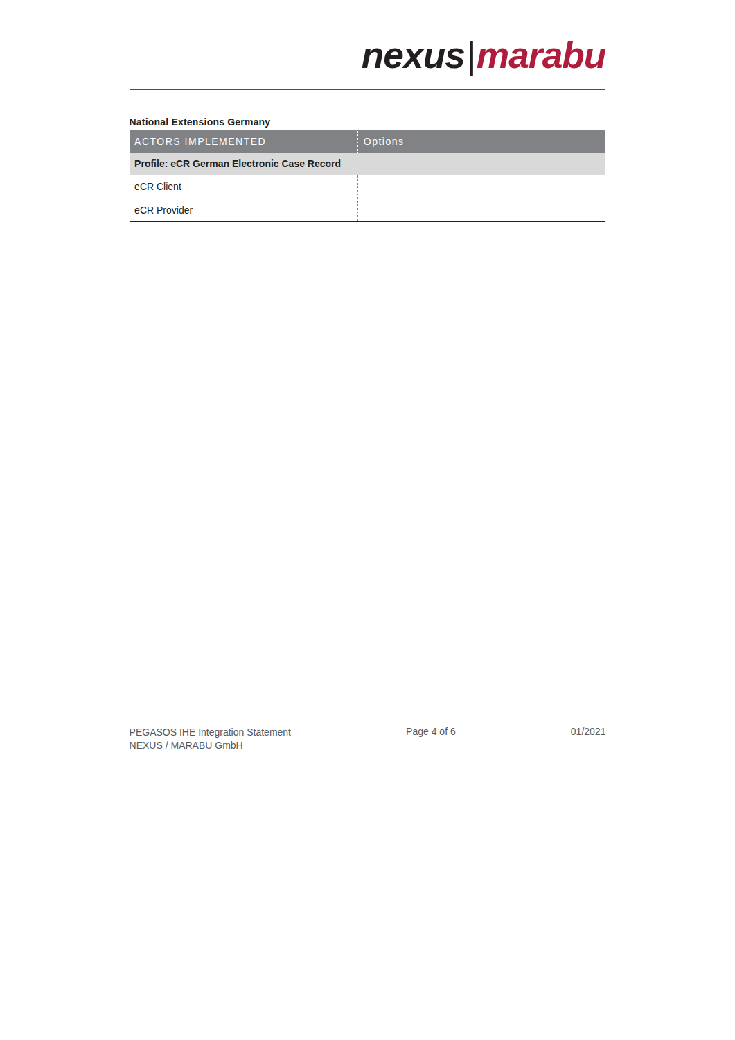nexus|marabu
National Extensions Germany
| ACTORS IMPLEMENTED | Options |
| --- | --- |
| Profile: eCR German Electronic Case Record |
| eCR Client | |
| eCR Provider | |
PEGASOS IHE Integration Statement
NEXUS / MARABU GmbH
Page 4 of 6
01/2021